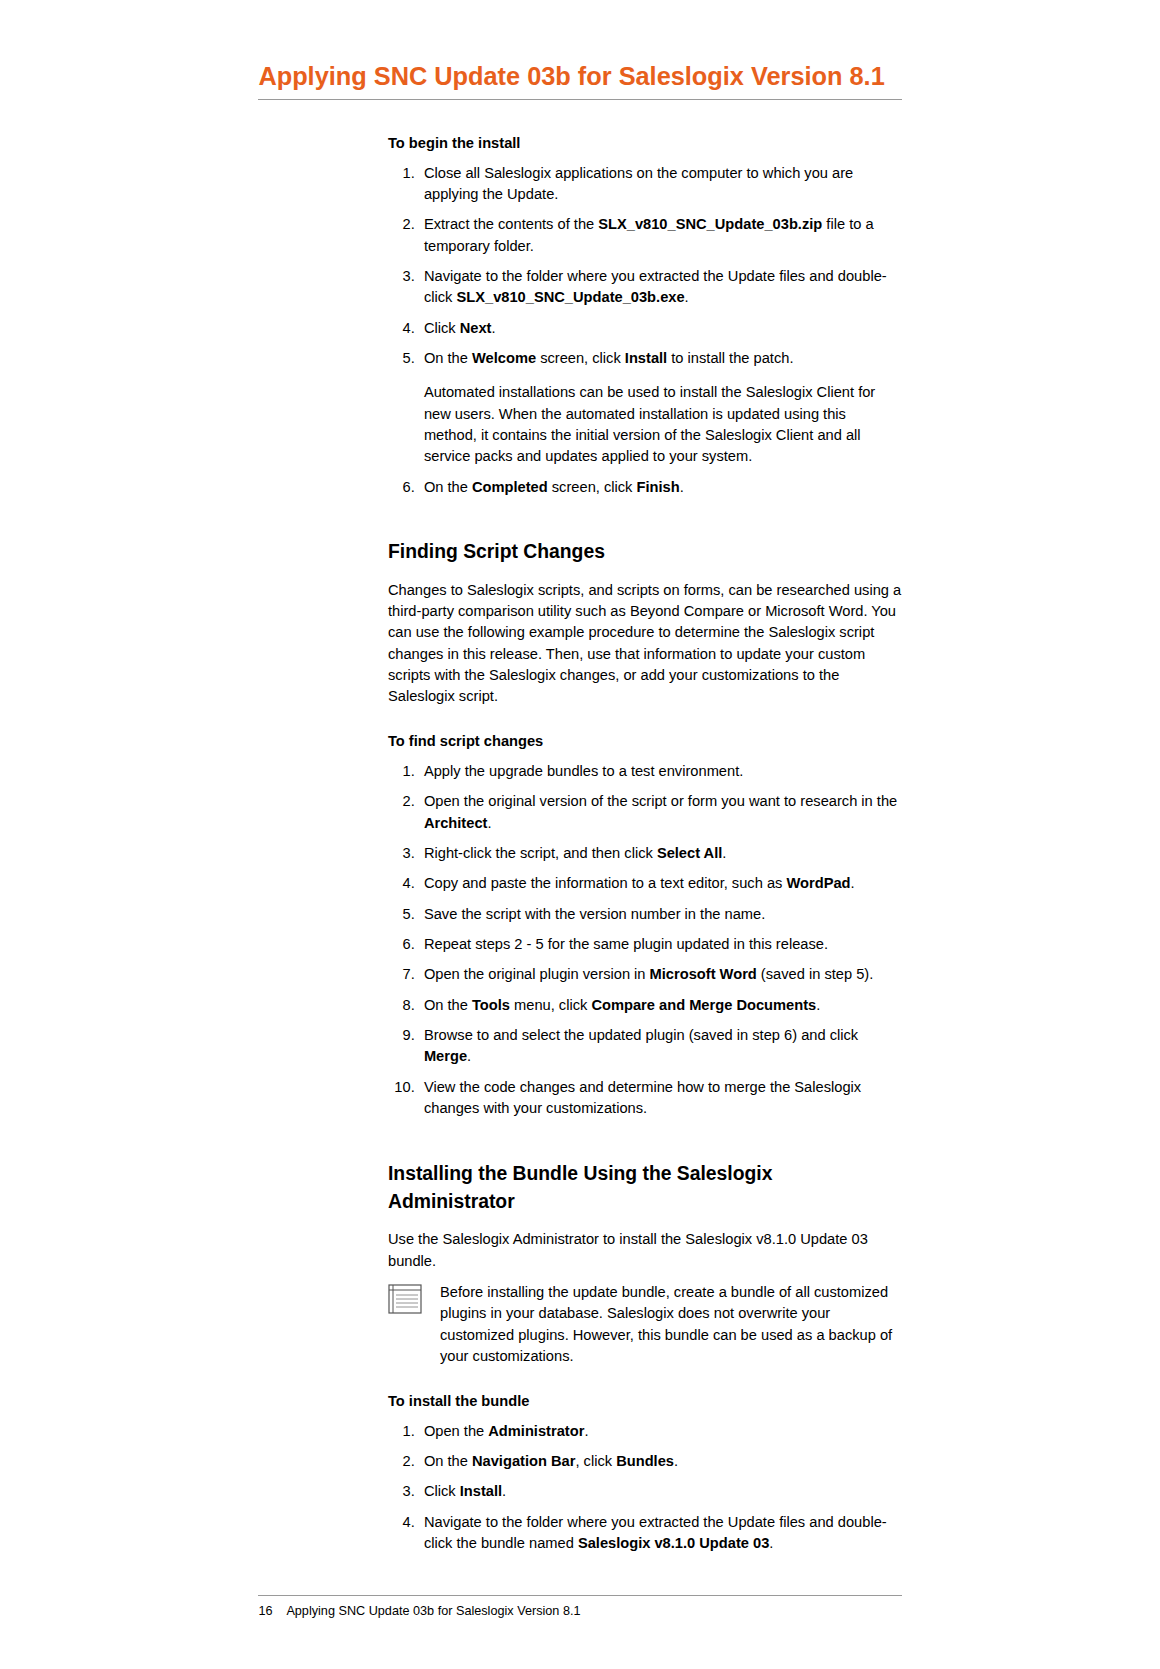Applying SNC Update 03b for Saleslogix Version 8.1
To begin the install
Close all Saleslogix applications on the computer to which you are applying the Update.
Extract the contents of the SLX_v810_SNC_Update_03b.zip file to a temporary folder.
Navigate to the folder where you extracted the Update files and double-click SLX_v810_SNC_Update_03b.exe.
Click Next.
On the Welcome screen, click Install to install the patch.
Automated installations can be used to install the Saleslogix Client for new users. When the automated installation is updated using this method, it contains the initial version of the Saleslogix Client and all service packs and updates applied to your system.
On the Completed screen, click Finish.
Finding Script Changes
Changes to Saleslogix scripts, and scripts on forms, can be researched using a third-party comparison utility such as Beyond Compare or Microsoft Word. You can use the following example procedure to determine the Saleslogix script changes in this release. Then, use that information to update your custom scripts with the Saleslogix changes, or add your customizations to the Saleslogix script.
To find script changes
Apply the upgrade bundles to a test environment.
Open the original version of the script or form you want to research in the Architect.
Right-click the script, and then click Select All.
Copy and paste the information to a text editor, such as WordPad.
Save the script with the version number in the name.
Repeat steps 2 - 5 for the same plugin updated in this release.
Open the original plugin version in Microsoft Word (saved in step 5).
On the Tools menu, click Compare and Merge Documents.
Browse to and select the updated plugin (saved in step 6) and click Merge.
View the code changes and determine how to merge the Saleslogix changes with your customizations.
Installing the Bundle Using the Saleslogix Administrator
Use the Saleslogix Administrator to install the Saleslogix v8.1.0 Update 03 bundle.
Before installing the update bundle, create a bundle of all customized plugins in your database. Saleslogix does not overwrite your customized plugins. However, this bundle can be used as a backup of your customizations.
To install the bundle
Open the Administrator.
On the Navigation Bar, click Bundles.
Click Install.
Navigate to the folder where you extracted the Update files and double-click the bundle named Saleslogix v8.1.0 Update 03.
16 Applying SNC Update 03b for Saleslogix Version 8.1